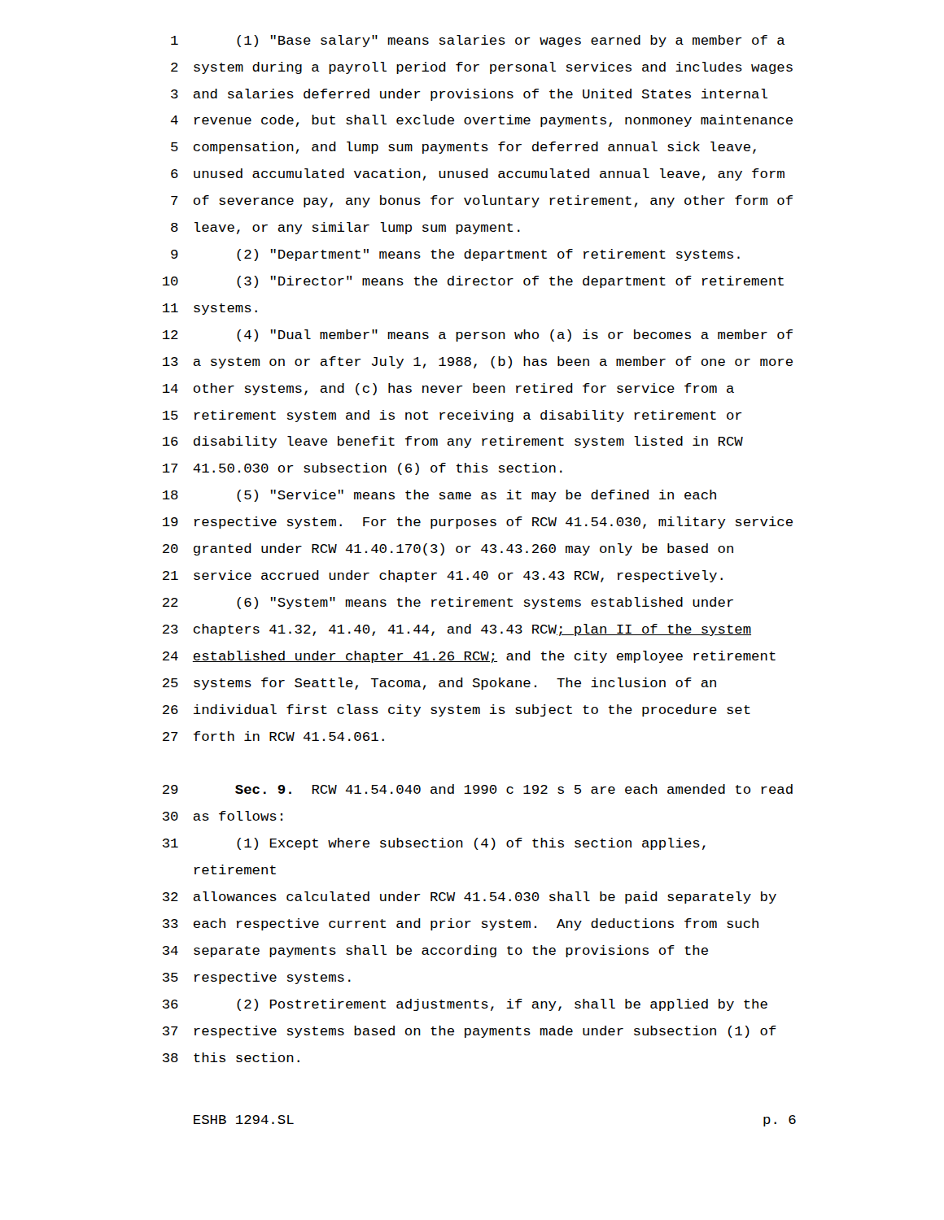(1) "Base salary" means salaries or wages earned by a member of a
system during a payroll period for personal services and includes wages
and salaries deferred under provisions of the United States internal
revenue code, but shall exclude overtime payments, nonmoney maintenance
compensation, and lump sum payments for deferred annual sick leave,
unused accumulated vacation, unused accumulated annual leave, any form
of severance pay, any bonus for voluntary retirement, any other form of
leave, or any similar lump sum payment.
(2) "Department" means the department of retirement systems.
(3) "Director" means the director of the department of retirement
systems.
(4) "Dual member" means a person who (a) is or becomes a member of
a system on or after July 1, 1988, (b) has been a member of one or more
other systems, and (c) has never been retired for service from a
retirement system and is not receiving a disability retirement or
disability leave benefit from any retirement system listed in RCW
41.50.030 or subsection (6) of this section.
(5) "Service" means the same as it may be defined in each
respective system. For the purposes of RCW 41.54.030, military service
granted under RCW 41.40.170(3) or 43.43.260 may only be based on
service accrued under chapter 41.40 or 43.43 RCW, respectively.
(6) "System" means the retirement systems established under
chapters 41.32, 41.40, 41.44, and 43.43 RCW; plan II of the system
established under chapter 41.26 RCW; and the city employee retirement
systems for Seattle, Tacoma, and Spokane. The inclusion of an
individual first class city system is subject to the procedure set
forth in RCW 41.54.061.
Sec. 9. RCW 41.54.040 and 1990 c 192 s 5 are each amended to read
as follows:
(1) Except where subsection (4) of this section applies, retirement
allowances calculated under RCW 41.54.030 shall be paid separately by
each respective current and prior system. Any deductions from such
separate payments shall be according to the provisions of the
respective systems.
(2) Postretirement adjustments, if any, shall be applied by the
respective systems based on the payments made under subsection (1) of
this section.
ESHB 1294.SL p. 6